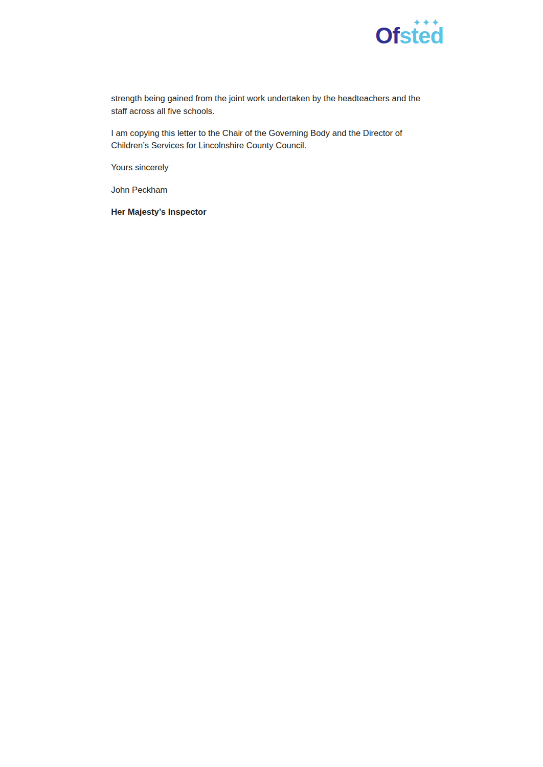✦✦✦
Ofsted
strength being gained from the joint work undertaken by the headteachers and the staff across all five schools.
I am copying this letter to the Chair of the Governing Body and the Director of Children’s Services for Lincolnshire County Council.
Yours sincerely
John Peckham
Her Majesty’s Inspector